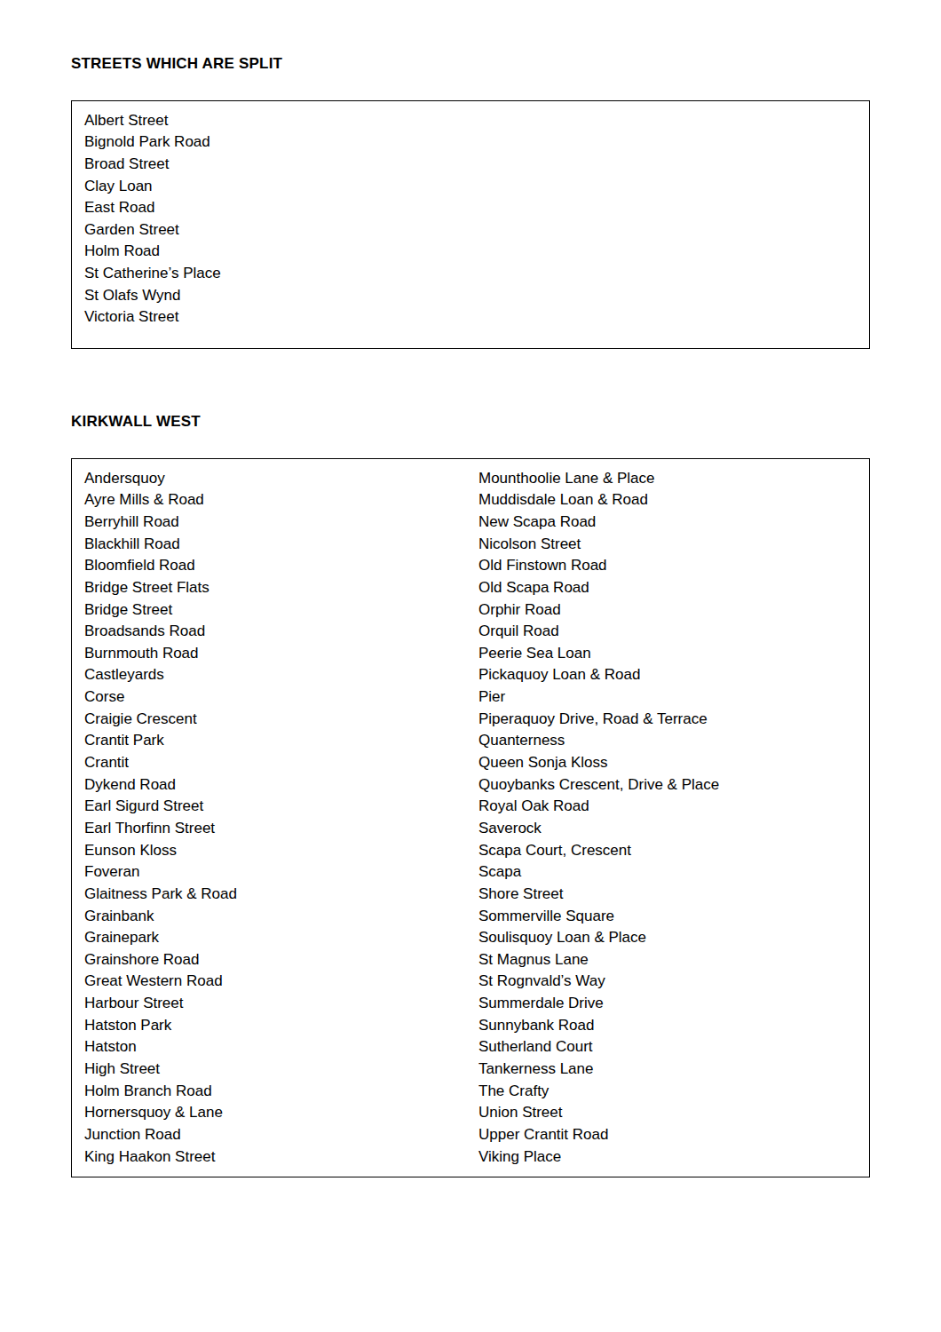STREETS WHICH ARE SPLIT
Albert Street
Bignold Park Road
Broad Street
Clay Loan
East Road
Garden Street
Holm Road
St Catherine’s Place
St Olafs Wynd
Victoria Street
KIRKWALL WEST
Andersquoy
Ayre Mills & Road
Berryhill Road
Blackhill Road
Bloomfield Road
Bridge Street Flats
Bridge Street
Broadsands Road
Burnmouth Road
Castleyards
Corse
Craigie Crescent
Crantit Park
Crantit
Dykend Road
Earl Sigurd Street
Earl Thorfinn Street
Eunson Kloss
Foveran
Glaitness Park & Road
Grainbank
Grainepark
Grainshore Road
Great Western Road
Harbour Street
Hatston Park
Hatston
High Street
Holm Branch Road
Hornersquoy & Lane
Junction Road
King Haakon Street
Mounthoolie Lane & Place
Muddisdale Loan & Road
New Scapa Road
Nicolson Street
Old Finstown Road
Old Scapa Road
Orphir Road
Orquil Road
Peerie Sea Loan
Pickaquoy Loan & Road
Pier
Piperaquoy Drive, Road & Terrace
Quanterness
Queen Sonja Kloss
Quoybanks Crescent, Drive & Place
Royal Oak Road
Saverock
Scapa Court, Crescent
Scapa
Shore Street
Sommerville Square
Soulisquoy Loan & Place
St Magnus Lane
St Rognvald’s Way
Summerdale Drive
Sunnybank Road
Sutherland Court
Tankerness Lane
The Crafty
Union Street
Upper Crantit Road
Viking Place